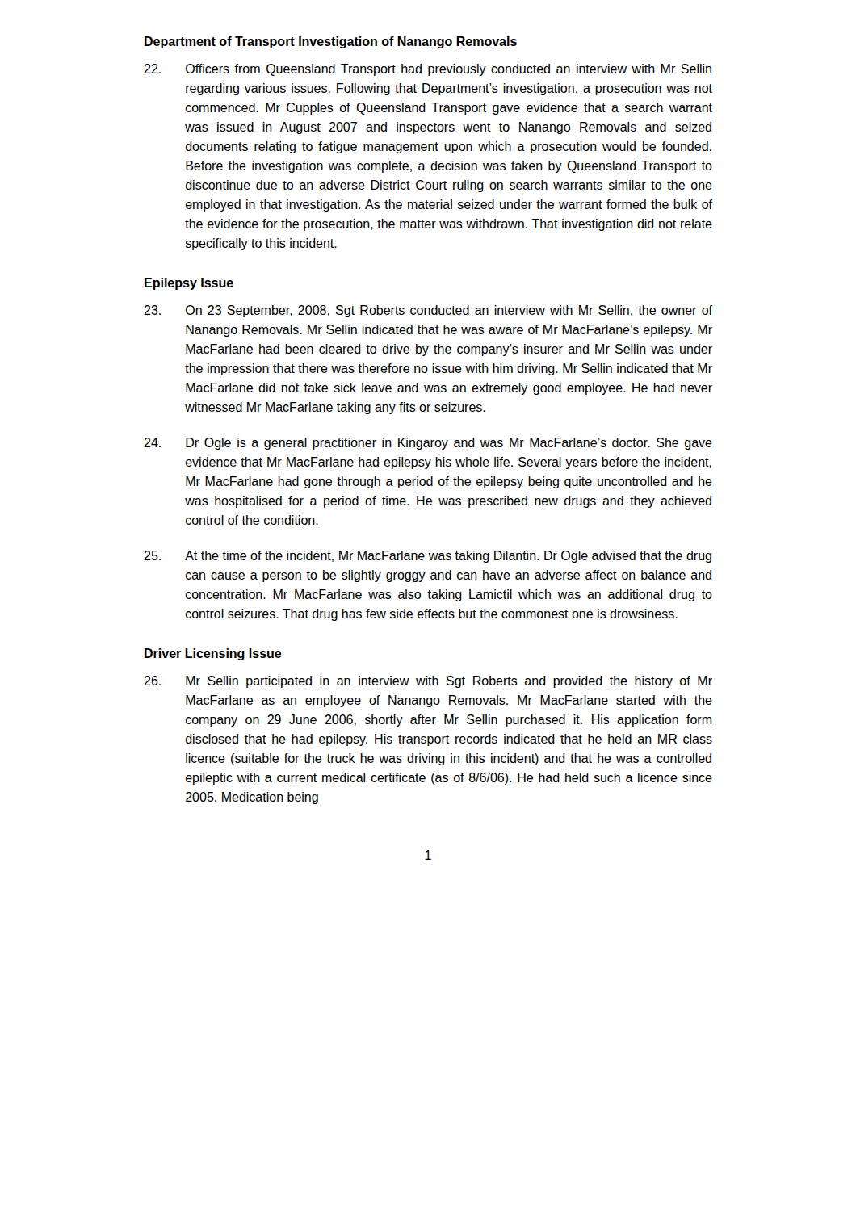Department of Transport Investigation of Nanango Removals
22. Officers from Queensland Transport had previously conducted an interview with Mr Sellin regarding various issues. Following that Department’s investigation, a prosecution was not commenced. Mr Cupples of Queensland Transport gave evidence that a search warrant was issued in August 2007 and inspectors went to Nanango Removals and seized documents relating to fatigue management upon which a prosecution would be founded. Before the investigation was complete, a decision was taken by Queensland Transport to discontinue due to an adverse District Court ruling on search warrants similar to the one employed in that investigation. As the material seized under the warrant formed the bulk of the evidence for the prosecution, the matter was withdrawn. That investigation did not relate specifically to this incident.
Epilepsy Issue
23. On 23 September, 2008, Sgt Roberts conducted an interview with Mr Sellin, the owner of Nanango Removals. Mr Sellin indicated that he was aware of Mr MacFarlane’s epilepsy. Mr MacFarlane had been cleared to drive by the company’s insurer and Mr Sellin was under the impression that there was therefore no issue with him driving. Mr Sellin indicated that Mr MacFarlane did not take sick leave and was an extremely good employee. He had never witnessed Mr MacFarlane taking any fits or seizures.
24. Dr Ogle is a general practitioner in Kingaroy and was Mr MacFarlane’s doctor. She gave evidence that Mr MacFarlane had epilepsy his whole life. Several years before the incident, Mr MacFarlane had gone through a period of the epilepsy being quite uncontrolled and he was hospitalised for a period of time. He was prescribed new drugs and they achieved control of the condition.
25. At the time of the incident, Mr MacFarlane was taking Dilantin. Dr Ogle advised that the drug can cause a person to be slightly groggy and can have an adverse affect on balance and concentration. Mr MacFarlane was also taking Lamictil which was an additional drug to control seizures. That drug has few side effects but the commonest one is drowsiness.
Driver Licensing Issue
26. Mr Sellin participated in an interview with Sgt Roberts and provided the history of Mr MacFarlane as an employee of Nanango Removals. Mr MacFarlane started with the company on 29 June 2006, shortly after Mr Sellin purchased it. His application form disclosed that he had epilepsy. His transport records indicated that he held an MR class licence (suitable for the truck he was driving in this incident) and that he was a controlled epileptic with a current medical certificate (as of 8/6/06). He had held such a licence since 2005. Medication being
1